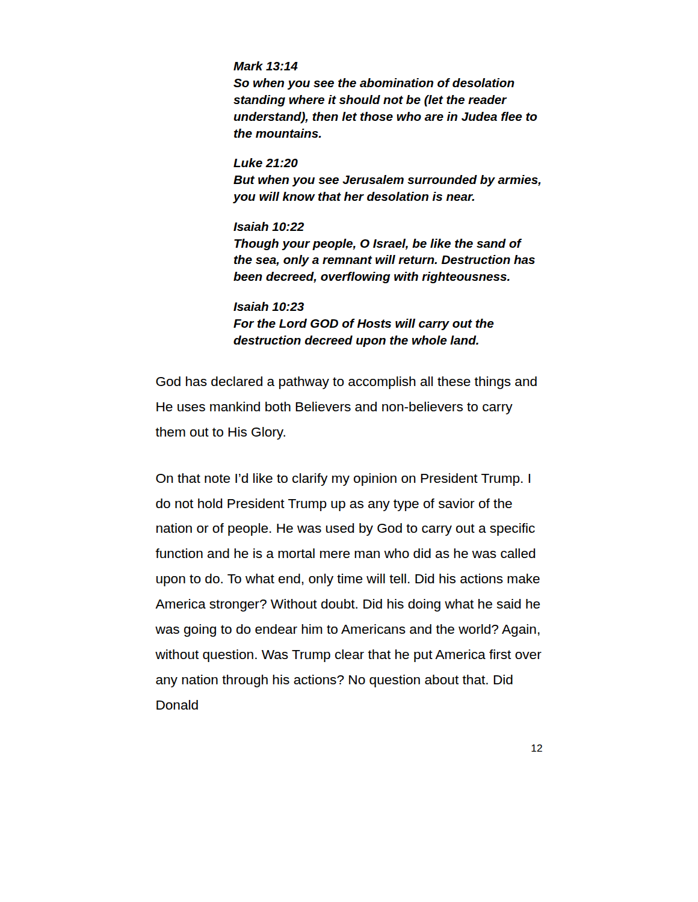Mark 13:14
So when you see the abomination of desolation standing where it should not be (let the reader understand), then let those who are in Judea flee to the mountains.
Luke 21:20
But when you see Jerusalem surrounded by armies, you will know that her desolation is near.
Isaiah 10:22
Though your people, O Israel, be like the sand of the sea, only a remnant will return. Destruction has been decreed, overflowing with righteousness.
Isaiah 10:23
For the Lord GOD of Hosts will carry out the destruction decreed upon the whole land.
God has declared a pathway to accomplish all these things and He uses mankind both Believers and non-believers to carry them out to His Glory.
On that note I’d like to clarify my opinion on President Trump. I do not hold President Trump up as any type of savior of the nation or of people. He was used by God to carry out a specific function and he is a mortal mere man who did as he was called upon to do. To what end, only time will tell. Did his actions make America stronger? Without doubt. Did his doing what he said he was going to do endear him to Americans and the world? Again, without question. Was Trump clear that he put America first over any nation through his actions? No question about that. Did Donald
12